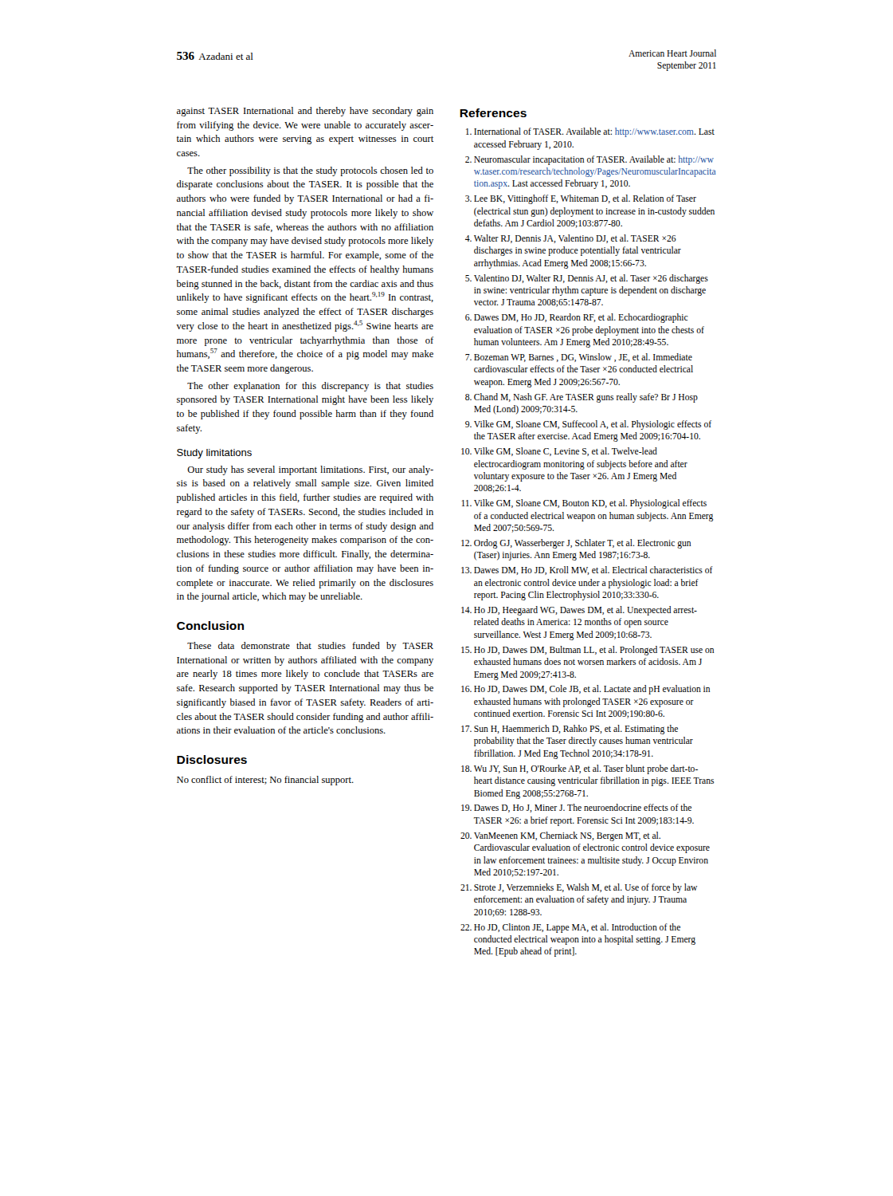536 Azadani et al
American Heart Journal
September 2011
against TASER International and thereby have secondary gain from vilifying the device. We were unable to accurately ascertain which authors were serving as expert witnesses in court cases.
The other possibility is that the study protocols chosen led to disparate conclusions about the TASER. It is possible that the authors who were funded by TASER International or had a financial affiliation devised study protocols more likely to show that the TASER is safe, whereas the authors with no affiliation with the company may have devised study protocols more likely to show that the TASER is harmful. For example, some of the TASER-funded studies examined the effects of healthy humans being stunned in the back, distant from the cardiac axis and thus unlikely to have significant effects on the heart.9,19 In contrast, some animal studies analyzed the effect of TASER discharges very close to the heart in anesthetized pigs.4,5 Swine hearts are more prone to ventricular tachyarrhythmia than those of humans,57 and therefore, the choice of a pig model may make the TASER seem more dangerous.
The other explanation for this discrepancy is that studies sponsored by TASER International might have been less likely to be published if they found possible harm than if they found safety.
Study limitations
Our study has several important limitations. First, our analysis is based on a relatively small sample size. Given limited published articles in this field, further studies are required with regard to the safety of TASERs. Second, the studies included in our analysis differ from each other in terms of study design and methodology. This heterogeneity makes comparison of the conclusions in these studies more difficult. Finally, the determination of funding source or author affiliation may have been incomplete or inaccurate. We relied primarily on the disclosures in the journal article, which may be unreliable.
Conclusion
These data demonstrate that studies funded by TASER International or written by authors affiliated with the company are nearly 18 times more likely to conclude that TASERs are safe. Research supported by TASER International may thus be significantly biased in favor of TASER safety. Readers of articles about the TASER should consider funding and author affiliations in their evaluation of the article's conclusions.
Disclosures
No conflict of interest; No financial support.
References
International of TASER. Available at: http://www.taser.com. Last accessed February 1, 2010.
Neuromascular incapacitation of TASER. Available at: http://www.taser.com/research/technology/Pages/NeuromuscularIncapacitation.aspx. Last accessed February 1, 2010.
Lee BK, Vittinghoff E, Whiteman D, et al. Relation of Taser (electrical stun gun) deployment to increase in in-custody sudden defaths. Am J Cardiol 2009;103:877-80.
Walter RJ, Dennis JA, Valentino DJ, et al. TASER ×26 discharges in swine produce potentially fatal ventricular arrhythmias. Acad Emerg Med 2008;15:66-73.
Valentino DJ, Walter RJ, Dennis AJ, et al. Taser ×26 discharges in swine: ventricular rhythm capture is dependent on discharge vector. J Trauma 2008;65:1478-87.
Dawes DM, Ho JD, Reardon RF, et al. Echocardiographic evaluation of TASER ×26 probe deployment into the chests of human volunteers. Am J Emerg Med 2010;28:49-55.
Bozeman WP, Barnes , DG, Winslow , JE, et al. Immediate cardiovascular effects of the Taser ×26 conducted electrical weapon. Emerg Med J 2009;26:567-70.
Chand M, Nash GF. Are TASER guns really safe? Br J Hosp Med (Lond) 2009;70:314-5.
Vilke GM, Sloane CM, Suffecool A, et al. Physiologic effects of the TASER after exercise. Acad Emerg Med 2009;16:704-10.
Vilke GM, Sloane C, Levine S, et al. Twelve-lead electrocardiogram monitoring of subjects before and after voluntary exposure to the Taser ×26. Am J Emerg Med 2008;26:1-4.
Vilke GM, Sloane CM, Bouton KD, et al. Physiological effects of a conducted electrical weapon on human subjects. Ann Emerg Med 2007;50:569-75.
Ordog GJ, Wasserberger J, Schlater T, et al. Electronic gun (Taser) injuries. Ann Emerg Med 1987;16:73-8.
Dawes DM, Ho JD, Kroll MW, et al. Electrical characteristics of an electronic control device under a physiologic load: a brief report. Pacing Clin Electrophysiol 2010;33:330-6.
Ho JD, Heegaard WG, Dawes DM, et al. Unexpected arrest-related deaths in America: 12 months of open source surveillance. West J Emerg Med 2009;10:68-73.
Ho JD, Dawes DM, Bultman LL, et al. Prolonged TASER use on exhausted humans does not worsen markers of acidosis. Am J Emerg Med 2009;27:413-8.
Ho JD, Dawes DM, Cole JB, et al. Lactate and pH evaluation in exhausted humans with prolonged TASER ×26 exposure or continued exertion. Forensic Sci Int 2009;190:80-6.
Sun H, Haemmerich D, Rahko PS, et al. Estimating the probability that the Taser directly causes human ventricular fibrillation. J Med Eng Technol 2010;34:178-91.
Wu JY, Sun H, O'Rourke AP, et al. Taser blunt probe dart-to-heart distance causing ventricular fibrillation in pigs. IEEE Trans Biomed Eng 2008;55:2768-71.
Dawes D, Ho J, Miner J. The neuroendocrine effects of the TASER ×26: a brief report. Forensic Sci Int 2009;183:14-9.
VanMeenen KM, Cherniack NS, Bergen MT, et al. Cardiovascular evaluation of electronic control device exposure in law enforcement trainees: a multisite study. J Occup Environ Med 2010;52:197-201.
Strote J, Verzemnieks E, Walsh M, et al. Use of force by law enforcement: an evaluation of safety and injury. J Trauma 2010;69: 1288-93.
Ho JD, Clinton JE, Lappe MA, et al. Introduction of the conducted electrical weapon into a hospital setting. J Emerg Med. [Epub ahead of print].